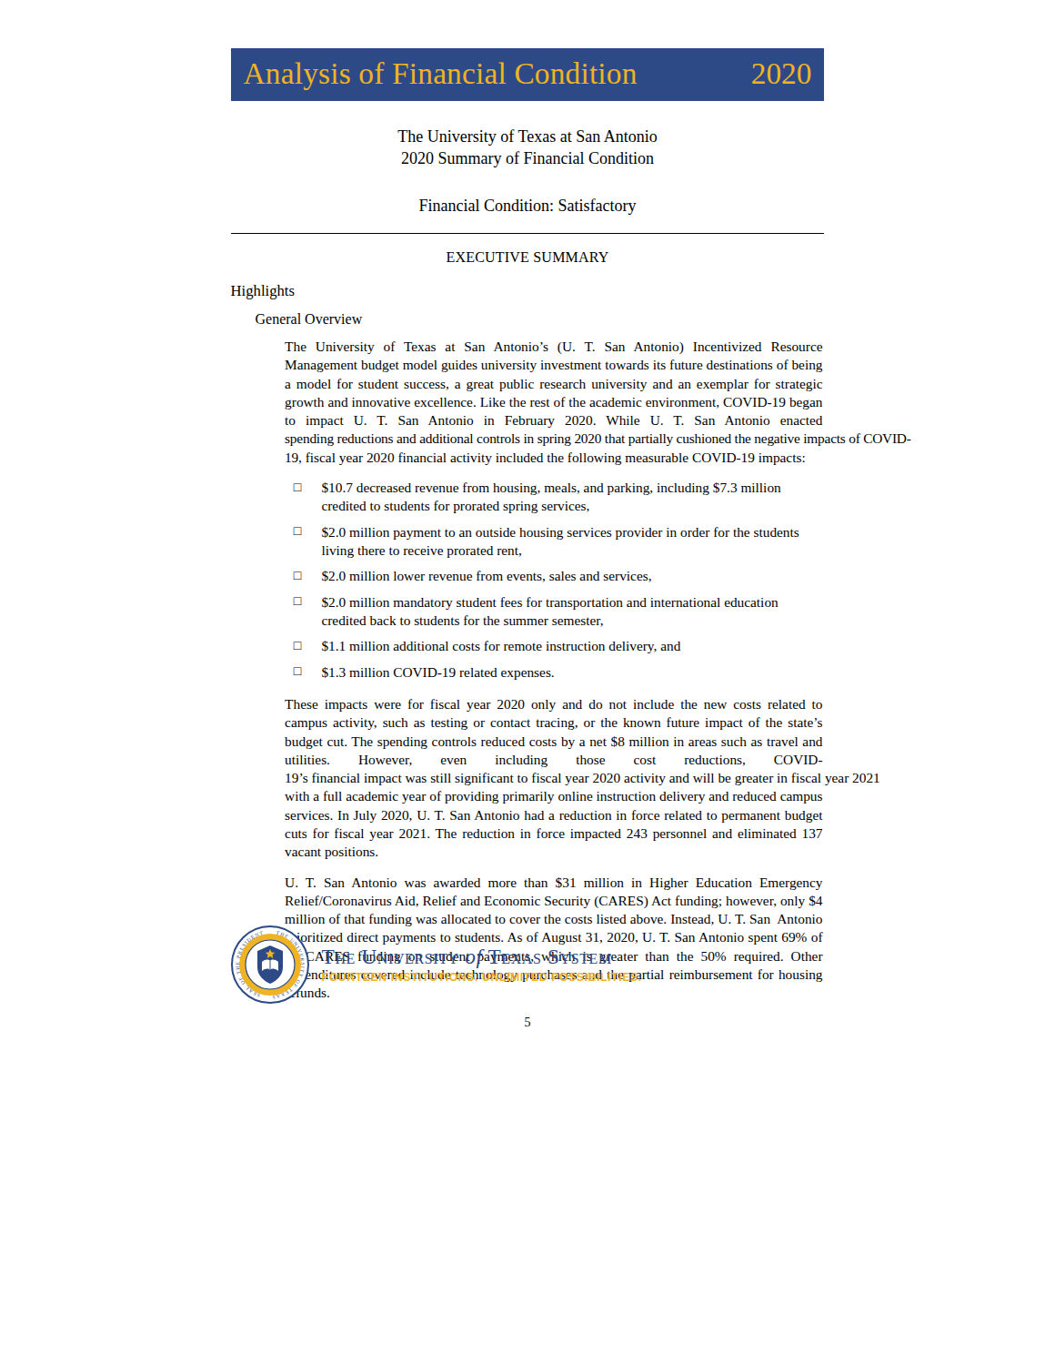Analysis of Financial Condition
2020
The University of Texas at San Antonio
2020 Summary of Financial Condition
Financial Condition: Satisfactory
EXECUTIVE SUMMARY
Highlights
General Overview
The University of Texas at San Antonio’s (U. T. San Antonio) Incentivized Resource Management budget model guides university investment towards its future destinations of being a model for student success, a great public research university and an exemplar for strategic growth and innovative excellence. Like the rest of the academic environment, COVID-19 began to impact U. T. San Antonio in February 2020. While U. T. San Antonio enacted spending reductions and additional controls in spring 2020 that partially cushioned the negative impacts of COVID-19, fiscal year 2020 financial activity included the following measurable COVID-19 impacts:
$10.7 decreased revenue from housing, meals, and parking, including $7.3 million credited to students for prorated spring services,
$2.0 million payment to an outside housing services provider in order for the students living there to receive prorated rent,
$2.0 million lower revenue from events, sales and services,
$2.0 million mandatory student fees for transportation and international education credited back to students for the summer semester,
$1.1 million additional costs for remote instruction delivery, and
$1.3 million COVID-19 related expenses.
These impacts were for fiscal year 2020 only and do not include the new costs related to campus activity, such as testing or contact tracing, or the known future impact of the state’s budget cut. The spending controls reduced costs by a net $8 million in areas such as travel and utilities. However, even including those cost reductions, COVID-19’s financial impact was still significant to fiscal year 2020 activity and will be greater in fiscal year 2021 with a full academic year of providing primarily online instruction delivery and reduced campus services. In July 2020, U. T. San Antonio had a reduction in force related to permanent budget cuts for fiscal year 2021. The reduction in force impacted 243 personnel and eliminated 137 vacant positions.
U. T. San Antonio was awarded more than $31 million in Higher Education Emergency Relief/Coronavirus Aid, Relief and Economic Security (CARES) Act funding; however, only $4 million of that funding was allocated to cover the costs listed above. Instead, U. T. San Antonio prioritized direct payments to students. As of August 31, 2020, U. T. San Antonio spent 69% of its CARES funding on student payments, which is greater than the 50% required. Other expenditures covered include technology purchases and the partial reimbursement for housing refunds.
THE UNIVERSITY OF TEXAS SEAL OF THE PRESIDENT
The University of Texas System
FOURTEEN INSTITUTIONS. UNLIMITED POSSIBILITIES.
5